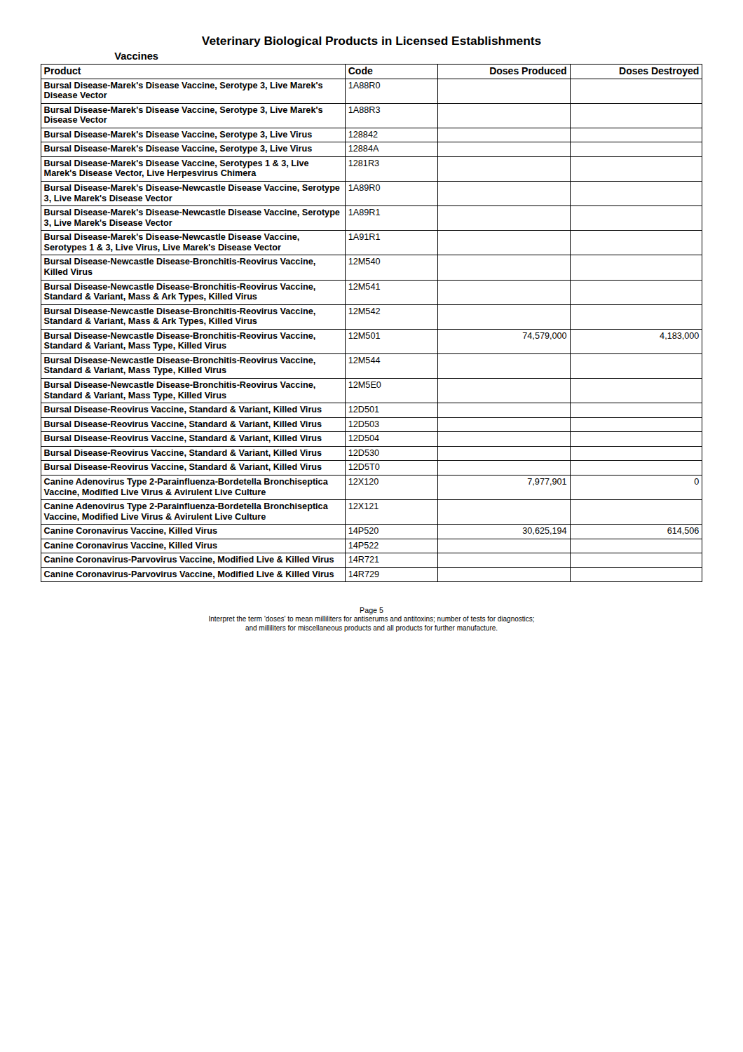Veterinary Biological Products in Licensed Establishments
Vaccines
| Product | Code | Doses Produced | Doses Destroyed |
| --- | --- | --- | --- |
| Bursal Disease-Marek's Disease Vaccine, Serotype 3, Live Marek's Disease Vector | 1A88R0 | | |
| Bursal Disease-Marek's Disease Vaccine, Serotype 3, Live Marek's Disease Vector | 1A88R3 | | |
| Bursal Disease-Marek's Disease Vaccine, Serotype 3, Live Virus | 128842 | | |
| Bursal Disease-Marek's Disease Vaccine, Serotype 3, Live Virus | 12884A | | |
| Bursal Disease-Marek's Disease Vaccine, Serotypes 1 & 3, Live Marek's Disease Vector, Live Herpesvirus Chimera | 1281R3 | | |
| Bursal Disease-Marek's Disease-Newcastle Disease Vaccine, Serotype 3, Live Marek's Disease Vector | 1A89R0 | | |
| Bursal Disease-Marek's Disease-Newcastle Disease Vaccine, Serotype 3, Live Marek's Disease Vector | 1A89R1 | | |
| Bursal Disease-Marek's Disease-Newcastle Disease Vaccine, Serotypes 1 & 3, Live Virus, Live Marek's Disease Vector | 1A91R1 | | |
| Bursal Disease-Newcastle Disease-Bronchitis-Reovirus Vaccine, Killed Virus | 12M540 | | |
| Bursal Disease-Newcastle Disease-Bronchitis-Reovirus Vaccine, Standard & Variant, Mass & Ark Types, Killed Virus | 12M541 | | |
| Bursal Disease-Newcastle Disease-Bronchitis-Reovirus Vaccine, Standard & Variant, Mass & Ark Types, Killed Virus | 12M542 | | |
| Bursal Disease-Newcastle Disease-Bronchitis-Reovirus Vaccine, Standard & Variant, Mass Type, Killed Virus | 12M501 | 74,579,000 | 4,183,000 |
| Bursal Disease-Newcastle Disease-Bronchitis-Reovirus Vaccine, Standard & Variant, Mass Type, Killed Virus | 12M544 | | |
| Bursal Disease-Newcastle Disease-Bronchitis-Reovirus Vaccine, Standard & Variant, Mass Type, Killed Virus | 12M5E0 | | |
| Bursal Disease-Reovirus Vaccine, Standard & Variant, Killed Virus | 12D501 | | |
| Bursal Disease-Reovirus Vaccine, Standard & Variant, Killed Virus | 12D503 | | |
| Bursal Disease-Reovirus Vaccine, Standard & Variant, Killed Virus | 12D504 | | |
| Bursal Disease-Reovirus Vaccine, Standard & Variant, Killed Virus | 12D530 | | |
| Bursal Disease-Reovirus Vaccine, Standard & Variant, Killed Virus | 12D5T0 | | |
| Canine Adenovirus Type 2-Parainfluenza-Bordetella Bronchiseptica Vaccine, Modified Live Virus & Avirulent Live Culture | 12X120 | 7,977,901 | 0 |
| Canine Adenovirus Type 2-Parainfluenza-Bordetella Bronchiseptica Vaccine, Modified Live Virus & Avirulent Live Culture | 12X121 | | |
| Canine Coronavirus Vaccine, Killed Virus | 14P520 | 30,625,194 | 614,506 |
| Canine Coronavirus Vaccine, Killed Virus | 14P522 | | |
| Canine Coronavirus-Parvovirus Vaccine, Modified Live & Killed Virus | 14R721 | | |
| Canine Coronavirus-Parvovirus Vaccine, Modified Live & Killed Virus | 14R729 | | |
Page 5
Interpret the term 'doses' to mean milliliters for antiserums and antitoxins; number of tests for diagnostics;
and milliliters for miscellaneous products and all products for further manufacture.